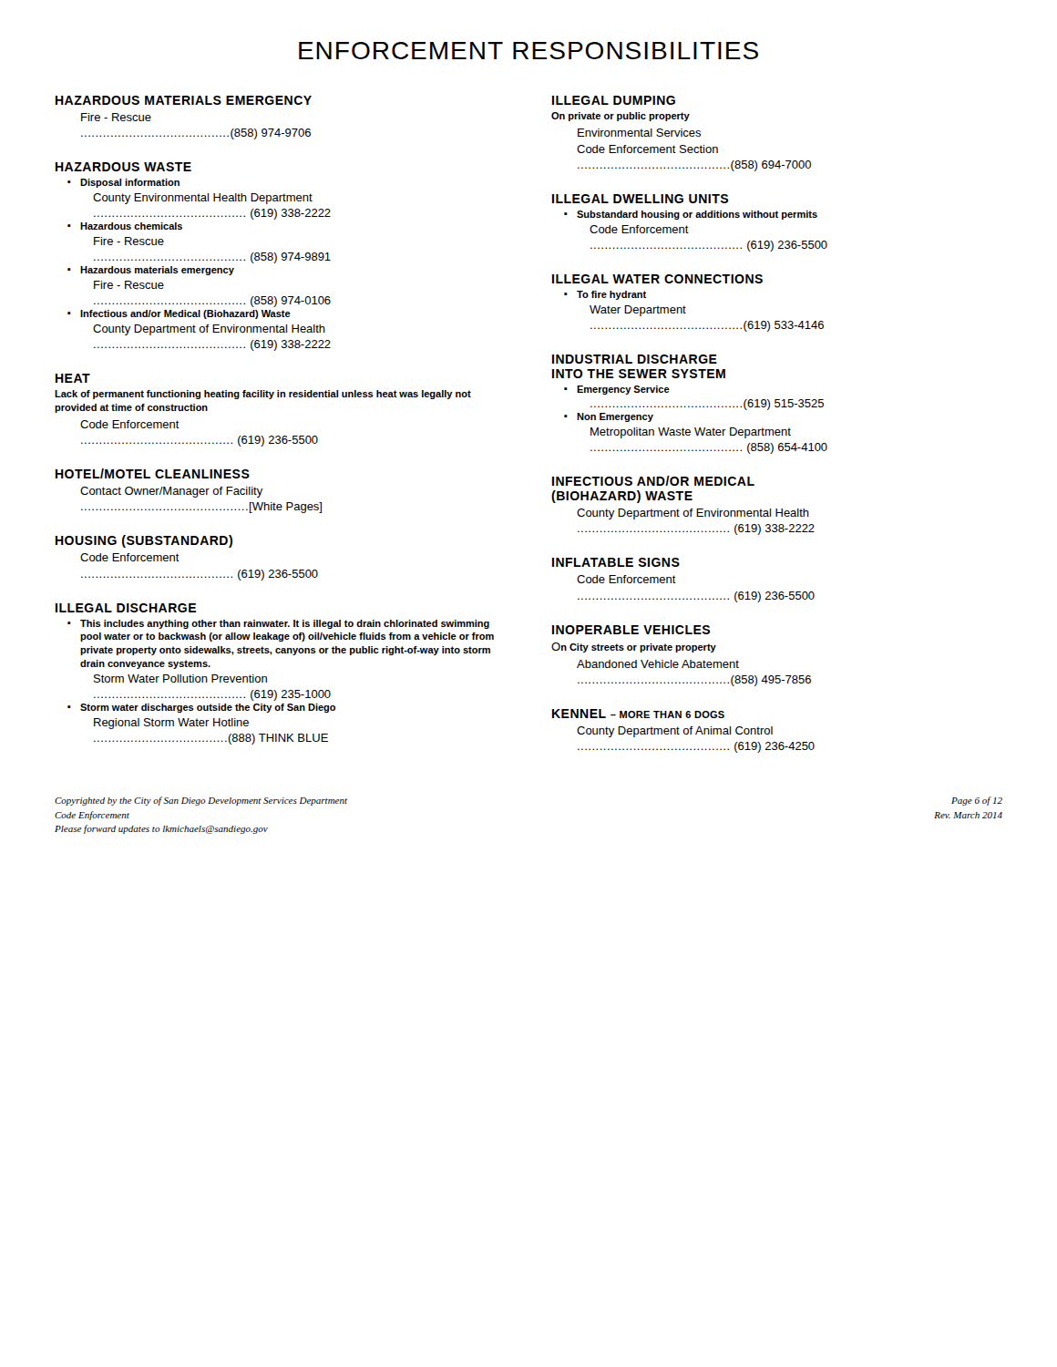ENFORCEMENT RESPONSIBILITIES
HAZARDOUS MATERIALS EMERGENCY
Fire - Rescue
........................................(858) 974-9706
HAZARDOUS WASTE
Disposal information
County Environmental Health Department
......................................... (619) 338-2222
Hazardous chemicals
Fire - Rescue
......................................... (858) 974-9891
Hazardous materials emergency
Fire - Rescue
......................................... (858) 974-0106
Infectious and/or Medical (Biohazard) Waste
County Department of Environmental Health
......................................... (619) 338-2222
HEAT
Lack of permanent functioning heating facility in residential unless heat was legally not provided at time of construction
Code Enforcement
......................................... (619) 236-5500
HOTEL/MOTEL CLEANLINESS
Contact Owner/Manager of Facility
.............................................[White Pages]
HOUSING (SUBSTANDARD)
Code Enforcement
......................................... (619) 236-5500
ILLEGAL DISCHARGE
This includes anything other than rainwater. It is illegal to drain chlorinated swimming pool water or to backwash (or allow leakage of) oil/vehicle fluids from a vehicle or from private property onto sidewalks, streets, canyons or the public right-of-way into storm drain conveyance systems.
Storm Water Pollution Prevention
......................................... (619) 235-1000
Storm water discharges outside the City of San Diego
Regional Storm Water Hotline
....................................(888) THINK BLUE
ILLEGAL DUMPING
On private or public property
Environmental Services
Code Enforcement Section
.........................................(858) 694-7000
ILLEGAL DWELLING UNITS
Substandard housing or additions without permits
Code Enforcement
......................................... (619) 236-5500
ILLEGAL WATER CONNECTIONS
To fire hydrant
Water Department
.........................................(619) 533-4146
INDUSTRIAL DISCHARGE
INTO THE SEWER SYSTEM
Emergency Service
.........................................(619) 515-3525
Non Emergency
Metropolitan Waste Water Department
......................................... (858) 654-4100
INFECTIOUS AND/OR MEDICAL
(BIOHAZARD) WASTE
County Department of Environmental Health
......................................... (619) 338-2222
INFLATABLE SIGNS
Code Enforcement
......................................... (619) 236-5500
INOPERABLE VEHICLES
On City streets or private property
Abandoned Vehicle Abatement
.........................................(858) 495-7856
KENNEL – MORE THAN 6 DOGS
County Department of Animal Control
......................................... (619) 236-4250
Copyrighted by the City of San Diego Development Services Department
Code Enforcement
Please forward updates to lkmichaels@sandiego.gov
Page 6 of 12
Rev. March 2014